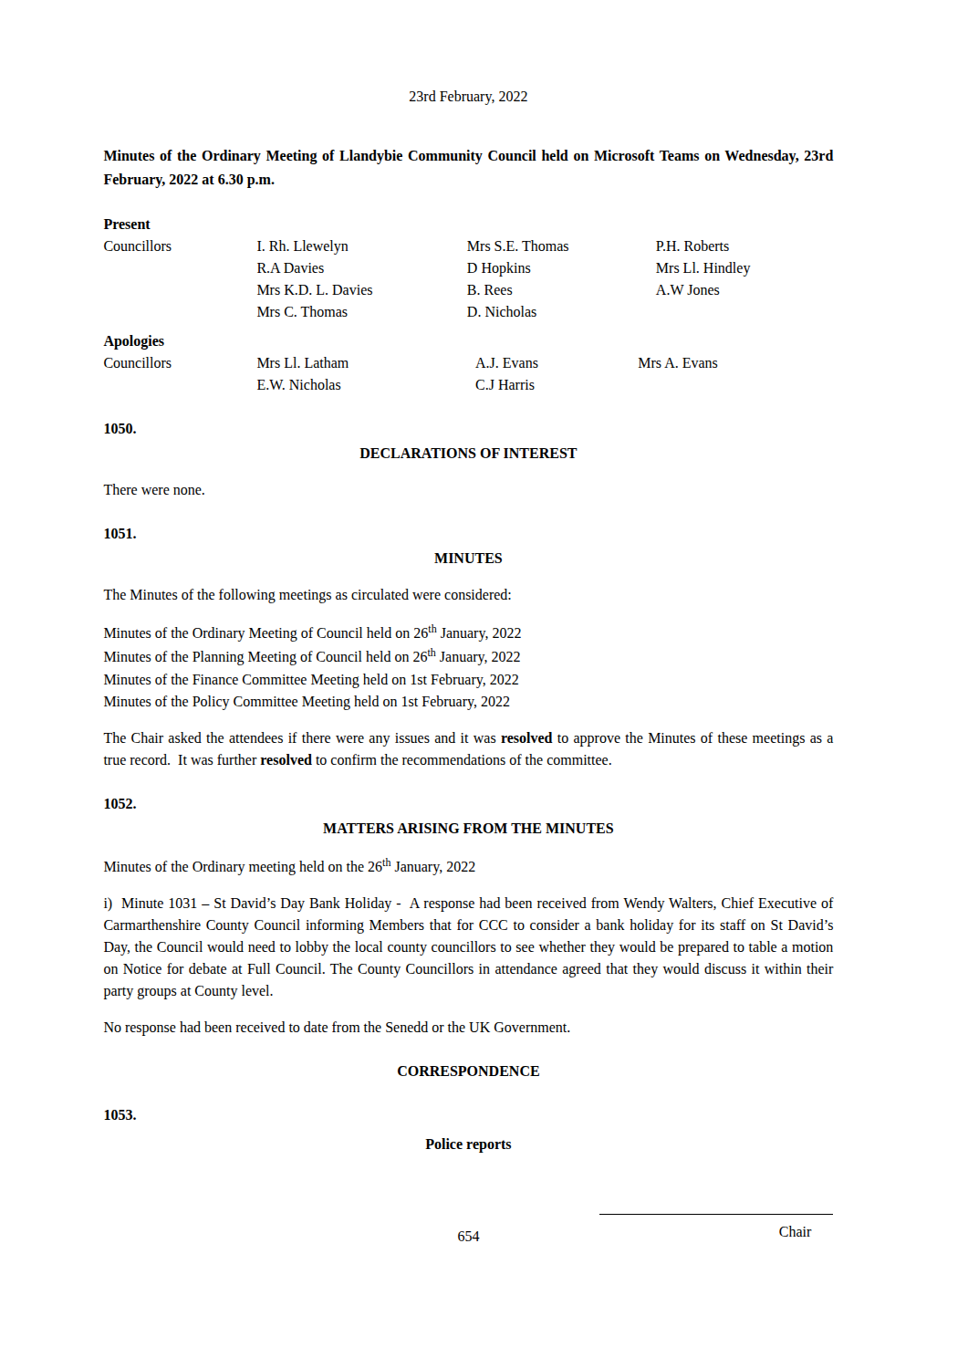23rd February, 2022
Minutes of the Ordinary Meeting of Llandybie Community Council held on Microsoft Teams on Wednesday, 23rd February, 2022 at 6.30 p.m.
Present
| Councillors | I. Rh. Llewelyn | Mrs S.E. Thomas | P.H. Roberts |
| | R.A Davies | D Hopkins | Mrs Ll. Hindley |
| | Mrs K.D. L. Davies | B. Rees | A.W Jones |
| | Mrs C. Thomas | D. Nicholas | |
Apologies
| Councillors | Mrs Ll. Latham | A.J. Evans | Mrs A. Evans |
| | E.W. Nicholas | C.J Harris | |
1050.
DECLARATIONS OF INTEREST
There were none.
1051.
MINUTES
The Minutes of the following meetings as circulated were considered:
Minutes of the Ordinary Meeting of Council held on 26th January, 2022
Minutes of the Planning Meeting of Council held on 26th January, 2022
Minutes of the Finance Committee Meeting held on 1st February, 2022
Minutes of the Policy Committee Meeting held on 1st February, 2022
The Chair asked the attendees if there were any issues and it was resolved to approve the Minutes of these meetings as a true record. It was further resolved to confirm the recommendations of the committee.
1052.
MATTERS ARISING FROM THE MINUTES
Minutes of the Ordinary meeting held on the 26th January, 2022
i) Minute 1031 – St David’s Day Bank Holiday - A response had been received from Wendy Walters, Chief Executive of Carmarthenshire County Council informing Members that for CCC to consider a bank holiday for its staff on St David’s Day, the Council would need to lobby the local county councillors to see whether they would be prepared to table a motion on Notice for debate at Full Council. The County Councillors in attendance agreed that they would discuss it within their party groups at County level.
No response had been received to date from the Senedd or the UK Government.
CORRESPONDENCE
1053.
Police reports
Chair
654